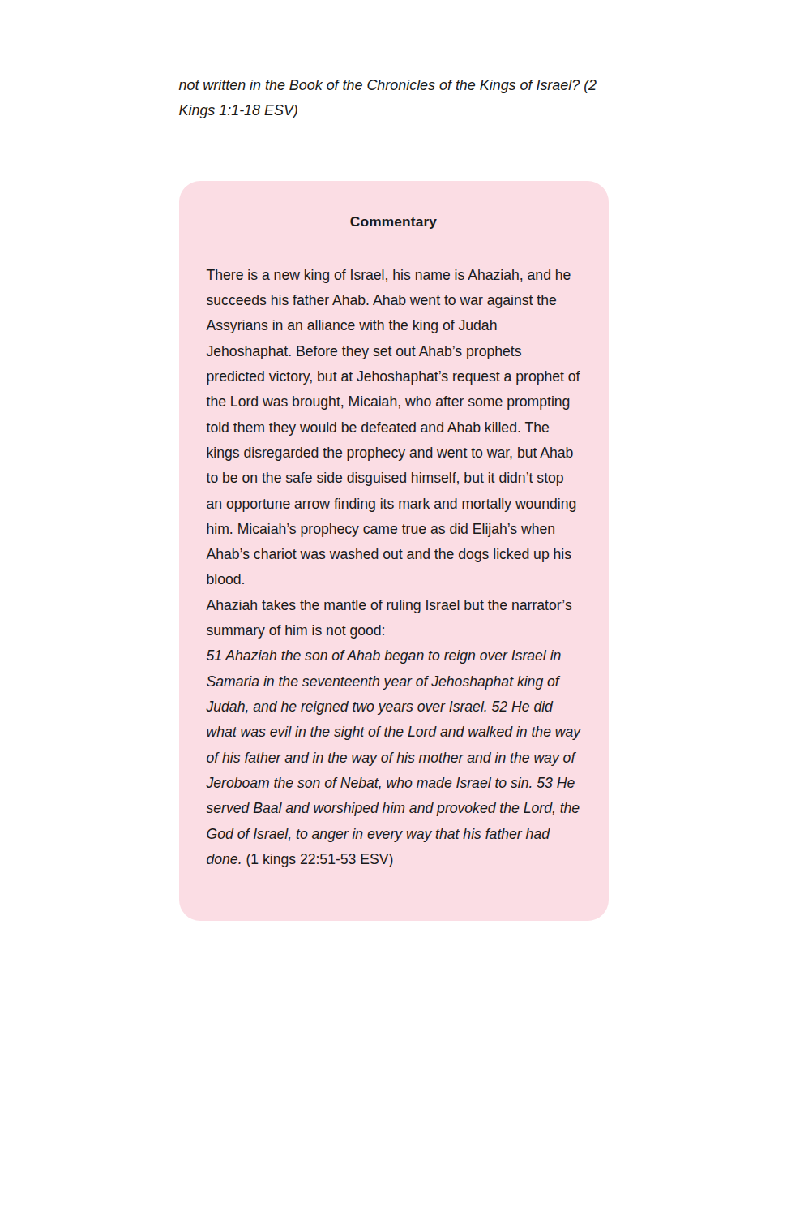not written in the Book of the Chronicles of the Kings of Israel? (2 Kings 1:1-18 ESV)
Commentary
There is a new king of Israel, his name is Ahaziah, and he succeeds his father Ahab. Ahab went to war against the Assyrians in an alliance with the king of Judah Jehoshaphat. Before they set out Ahab’s prophets predicted victory, but at Jehoshaphat’s request a prophet of the Lord was brought, Micaiah, who after some prompting told them they would be defeated and Ahab killed. The kings disregarded the prophecy and went to war, but Ahab to be on the safe side disguised himself, but it didn’t stop an opportune arrow finding its mark and mortally wounding him. Micaiah’s prophecy came true as did Elijah’s when Ahab’s chariot was washed out and the dogs licked up his blood.
Ahaziah takes the mantle of ruling Israel but the narrator’s summary of him is not good:
51 Ahaziah the son of Ahab began to reign over Israel in Samaria in the seventeenth year of Jehoshaphat king of Judah, and he reigned two years over Israel. 52 He did what was evil in the sight of the Lord and walked in the way of his father and in the way of his mother and in the way of Jeroboam the son of Nebat, who made Israel to sin. 53 He served Baal and worshiped him and provoked the Lord, the God of Israel, to anger in every way that his father had done. (1 kings 22:51-53 ESV)